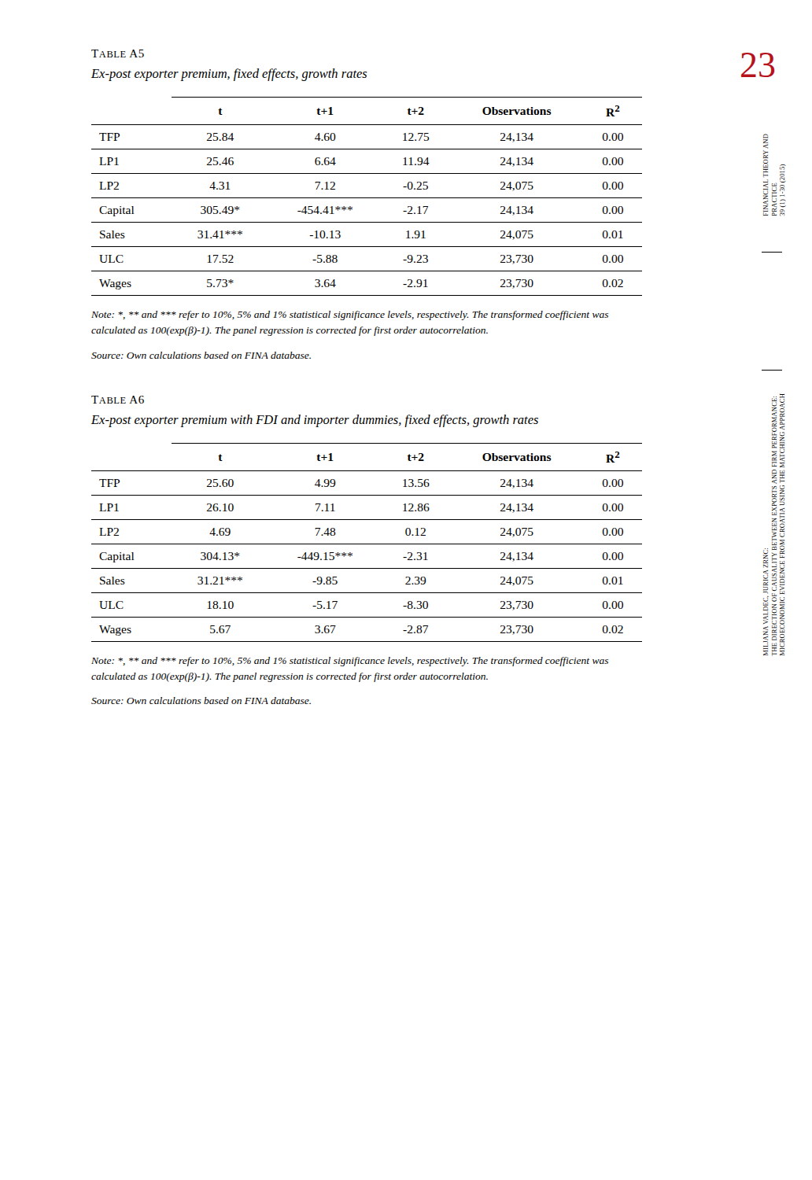23
FINANCIAL THEORY AND
PRACTICE
39 (1) 1-30 (2015)
MILJANA VALDEC, JURICA ZRNC:
THE DIRECTION OF CAUSALITY BETWEEN EXPORTS AND FIRM PERFORMANCE:
MICROECONOMIC EVIDENCE FROM CROATIA USING THE MATCHING APPROACH
TABLE A5
Ex-post exporter premium, fixed effects, growth rates
| | t | t+1 | t+2 | Observations | R 2 |
| --- | --- | --- | --- | --- | --- |
| TFP | 25.84 | 4.60 | 12.75 | 24,134 | 0.00 |
| LP1 | 25.46 | 6.64 | 11.94 | 24,134 | 0.00 |
| LP2 | 4.31 | 7.12 | -0.25 | 24,075 | 0.00 |
| Capital | 305.49* | -454.41*** | -2.17 | 24,134 | 0.00 |
| Sales | 31.41*** | -10.13 | 1.91 | 24,075 | 0.01 |
| ULC | 17.52 | -5.88 | -9.23 | 23,730 | 0.00 |
| Wages | 5.73* | 3.64 | -2.91 | 23,730 | 0.02 |
Note: *, ** and *** refer to 10%, 5% and 1% statistical significance levels, respectively. The transformed coefficient was calculated as 100(exp(β)-1). The panel regression is corrected for first order autocorrelation.
Source: Own calculations based on FINA database.
TABLE A6
Ex-post exporter premium with FDI and importer dummies, fixed effects, growth rates
| | t | t+1 | t+2 | Observations | R 2 |
| --- | --- | --- | --- | --- | --- |
| TFP | 25.60 | 4.99 | 13.56 | 24,134 | 0.00 |
| LP1 | 26.10 | 7.11 | 12.86 | 24,134 | 0.00 |
| LP2 | 4.69 | 7.48 | 0.12 | 24,075 | 0.00 |
| Capital | 304.13* | -449.15*** | -2.31 | 24,134 | 0.00 |
| Sales | 31.21*** | -9.85 | 2.39 | 24,075 | 0.01 |
| ULC | 18.10 | -5.17 | -8.30 | 23,730 | 0.00 |
| Wages | 5.67 | 3.67 | -2.87 | 23,730 | 0.02 |
Note: *, ** and *** refer to 10%, 5% and 1% statistical significance levels, respectively. The transformed coefficient was calculated as 100(exp(β)-1). The panel regression is corrected for first order autocorrelation.
Source: Own calculations based on FINA database.